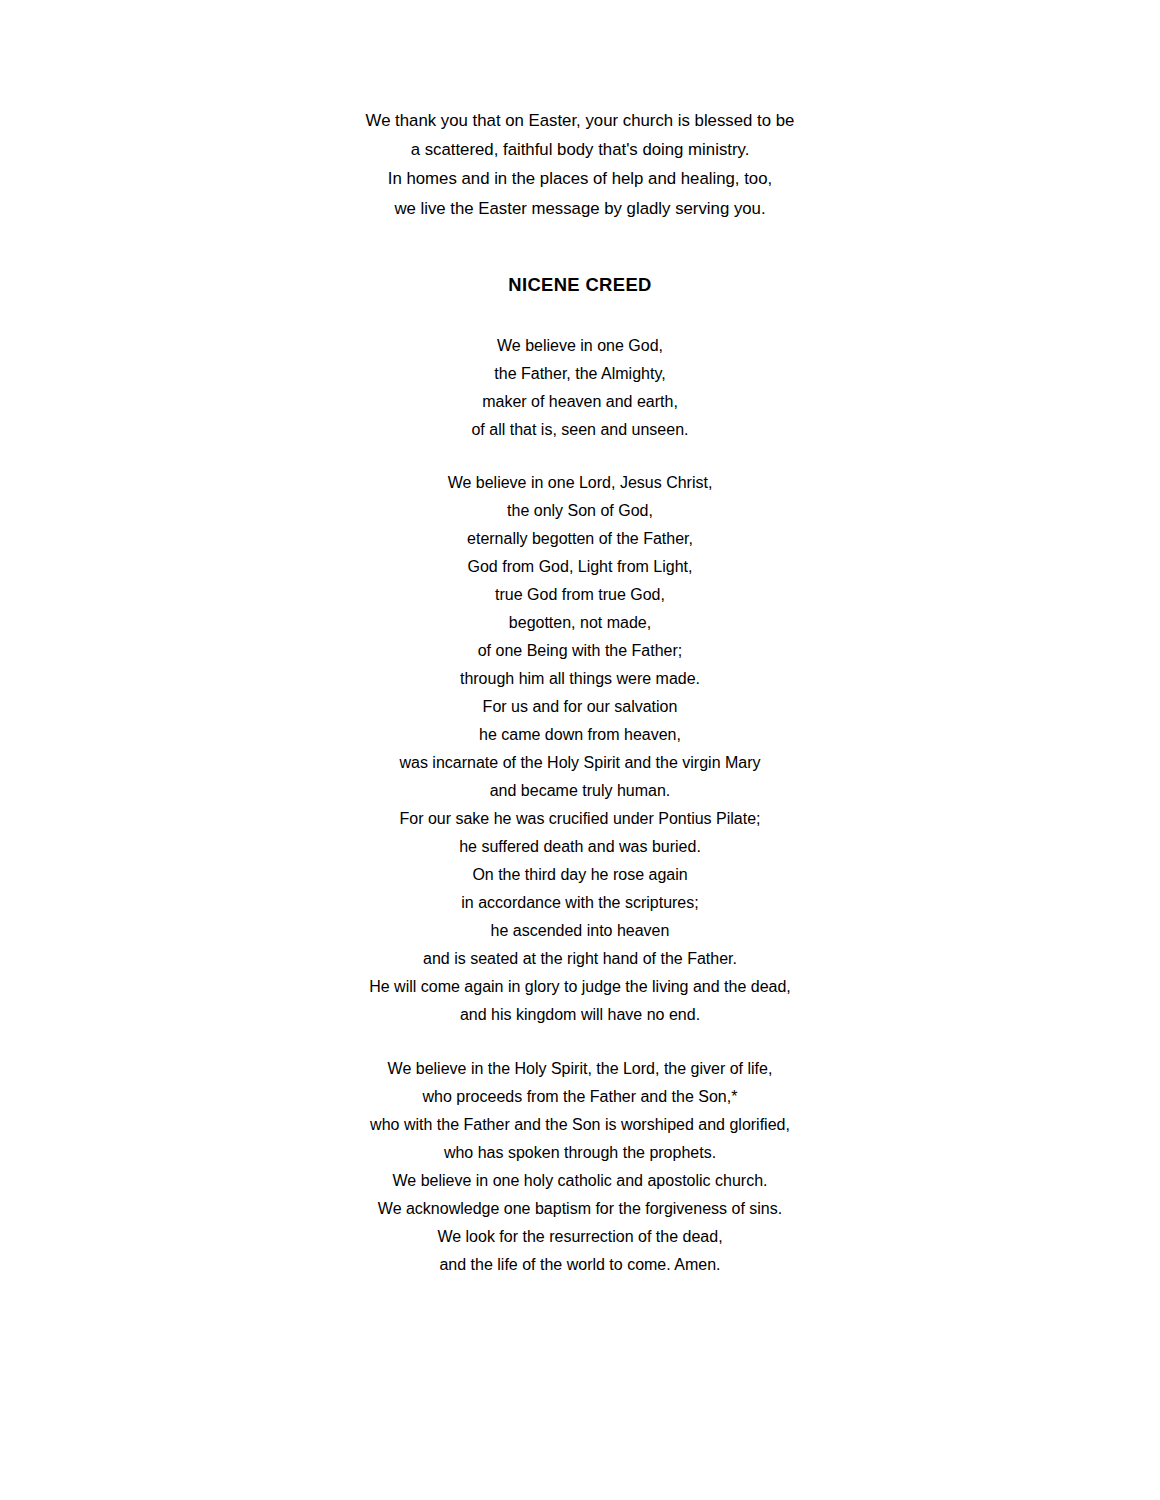We thank you that on Easter, your church is blessed to be
a scattered, faithful body that's doing ministry.
In homes and in the places of help and healing, too,
we live the Easter message by gladly serving you.
NICENE CREED
We believe in one God,
the Father, the Almighty,
maker of heaven and earth,
of all that is, seen and unseen.
We believe in one Lord, Jesus Christ,
the only Son of God,
eternally begotten of the Father,
God from God, Light from Light,
true God from true God,
begotten, not made,
of one Being with the Father;
through him all things were made.
For us and for our salvation
he came down from heaven,
was incarnate of the Holy Spirit and the virgin Mary
and became truly human.
For our sake he was crucified under Pontius Pilate;
he suffered death and was buried.
On the third day he rose again
in accordance with the scriptures;
he ascended into heaven
and is seated at the right hand of the Father.
He will come again in glory to judge the living and the dead,
and his kingdom will have no end.
We believe in the Holy Spirit, the Lord, the giver of life,
who proceeds from the Father and the Son,*
who with the Father and the Son is worshiped and glorified,
who has spoken through the prophets.
We believe in one holy catholic and apostolic church.
We acknowledge one baptism for the forgiveness of sins.
We look for the resurrection of the dead,
and the life of the world to come. Amen.